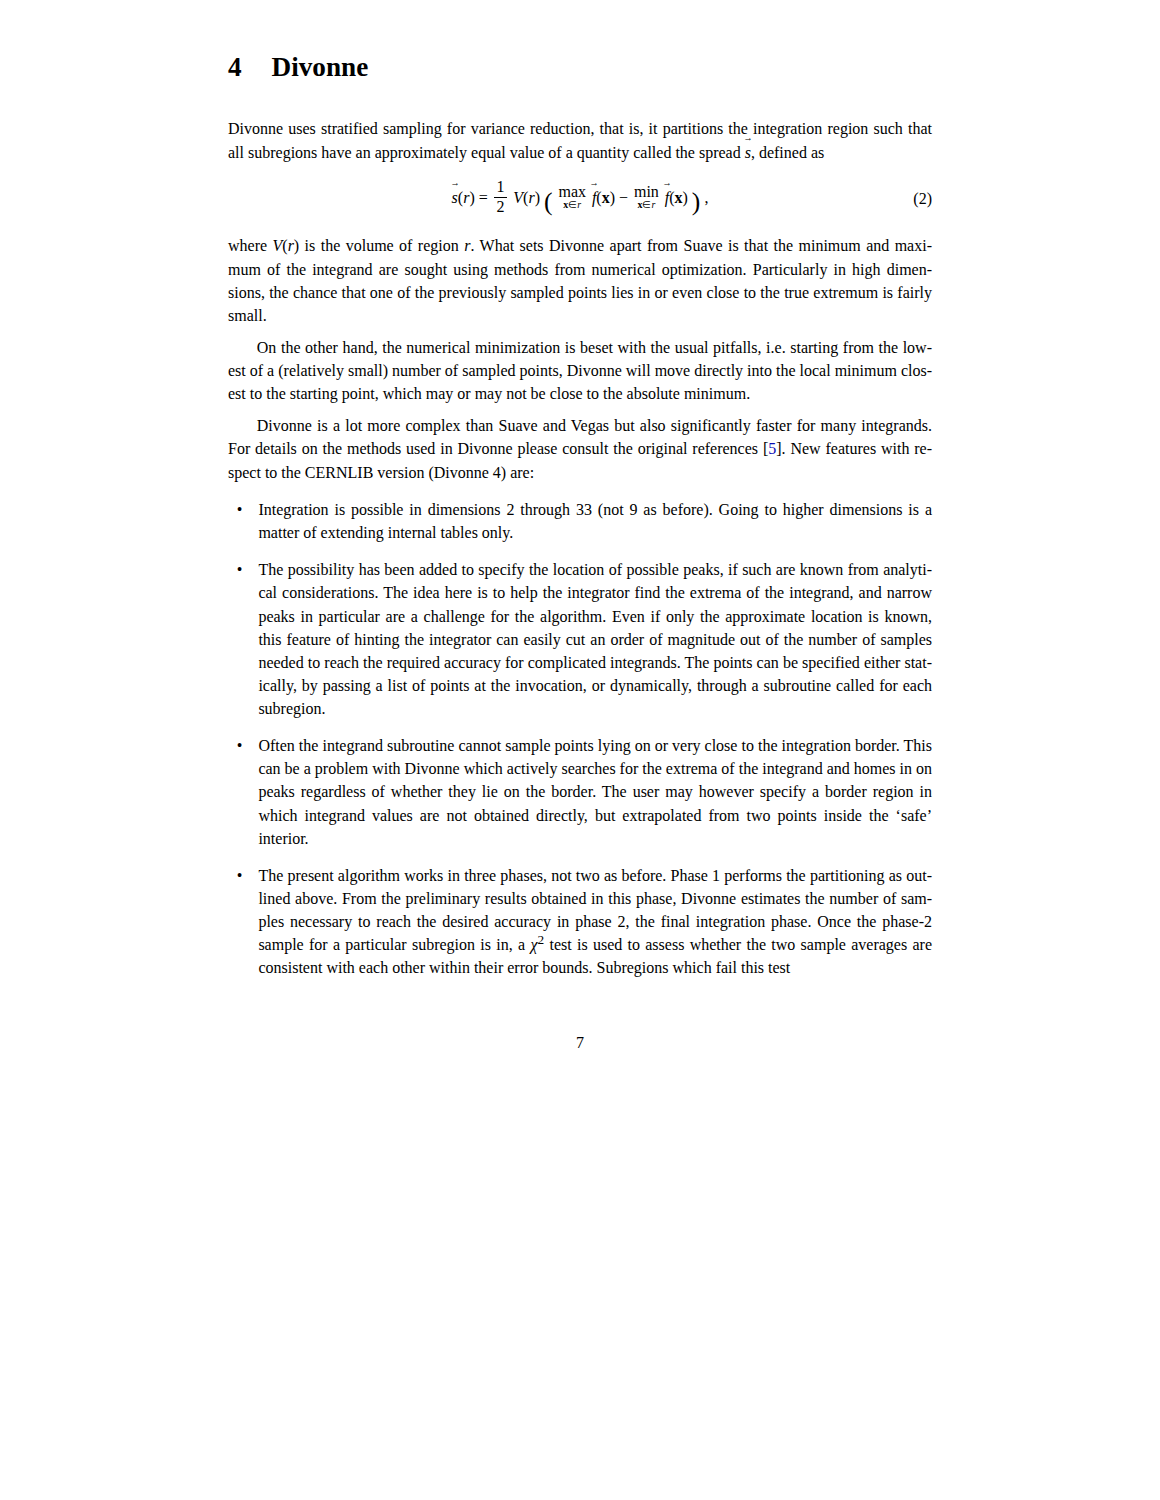4 Divonne
Divonne uses stratified sampling for variance reduction, that is, it partitions the integration region such that all subregions have an approximately equal value of a quantity called the spread s, defined as
s(r) = 12 V(r) ( max x∈r f(x) − min x∈r f(x) ) , (2)
where V(r) is the volume of region r. What sets Divonne apart from Suave is that the minimum and maximum of the integrand are sought using methods from numerical optimization. Particularly in high dimensions, the chance that one of the previously sampled points lies in or even close to the true extremum is fairly small.
On the other hand, the numerical minimization is beset with the usual pitfalls, i.e. starting from the lowest of a (relatively small) number of sampled points, Divonne will move directly into the local minimum closest to the starting point, which may or may not be close to the absolute minimum.
Divonne is a lot more complex than Suave and Vegas but also significantly faster for many integrands. For details on the methods used in Divonne please consult the original references [5]. New features with respect to the CERNLIB version (Divonne 4) are:
Integration is possible in dimensions 2 through 33 (not 9 as before). Going to higher dimensions is a matter of extending internal tables only.
The possibility has been added to specify the location of possible peaks, if such are known from analytical considerations. The idea here is to help the integrator find the extrema of the integrand, and narrow peaks in particular are a challenge for the algorithm. Even if only the approximate location is known, this feature of hinting the integrator can easily cut an order of magnitude out of the number of samples needed to reach the required accuracy for complicated integrands. The points can be specified either statically, by passing a list of points at the invocation, or dynamically, through a subroutine called for each subregion.
Often the integrand subroutine cannot sample points lying on or very close to the integration border. This can be a problem with Divonne which actively searches for the extrema of the integrand and homes in on peaks regardless of whether they lie on the border. The user may however specify a border region in which integrand values are not obtained directly, but extrapolated from two points inside the ‘safe’ interior.
The present algorithm works in three phases, not two as before. Phase 1 performs the partitioning as outlined above. From the preliminary results obtained in this phase, Divonne estimates the number of samples necessary to reach the desired accuracy in phase 2, the final integration phase. Once the phase-2 sample for a particular subregion is in, a χ2 test is used to assess whether the two sample averages are consistent with each other within their error bounds. Subregions which fail this test
7